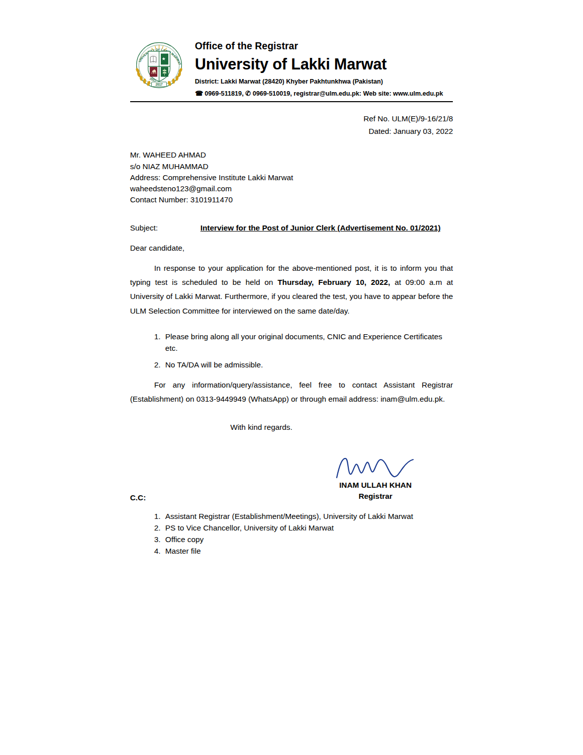UNIVERSITY OF LAKKI MARWAT 2017 2017
Office of the Registrar
University of Lakki Marwat
District: Lakki Marwat (28420) Khyber Pakhtunkhwa (Pakistan)
☎ 0969-511819, ✆ 0969-510019, registrar@ulm.edu.pk: Web site: www.ulm.edu.pk
Ref No. ULM(E)/9-16/21/8
Dated: January 03, 2022
Mr. WAHEED AHMAD
s/o NIAZ MUHAMMAD
Address: Comprehensive Institute Lakki Marwat
waheedsteno123@gmail.com
Contact Number: 3101911470
Subject: Interview for the Post of Junior Clerk (Advertisement No. 01/2021)
Dear candidate,
In response to your application for the above-mentioned post, it is to inform you that typing test is scheduled to be held on Thursday, February 10, 2022, at 09:00 a.m at University of Lakki Marwat. Furthermore, if you cleared the test, you have to appear before the ULM Selection Committee for interviewed on the same date/day.
1. Please bring along all your original documents, CNIC and Experience Certificates etc.
2. No TA/DA will be admissible.
For any information/query/assistance, feel free to contact Assistant Registrar (Establishment) on 0313-9449949 (WhatsApp) or through email address: inam@ulm.edu.pk.
With kind regards.
INAM ULLAH KHAN
Registrar
C.C:
1. Assistant Registrar (Establishment/Meetings), University of Lakki Marwat
2. PS to Vice Chancellor, University of Lakki Marwat
3. Office copy
4. Master file